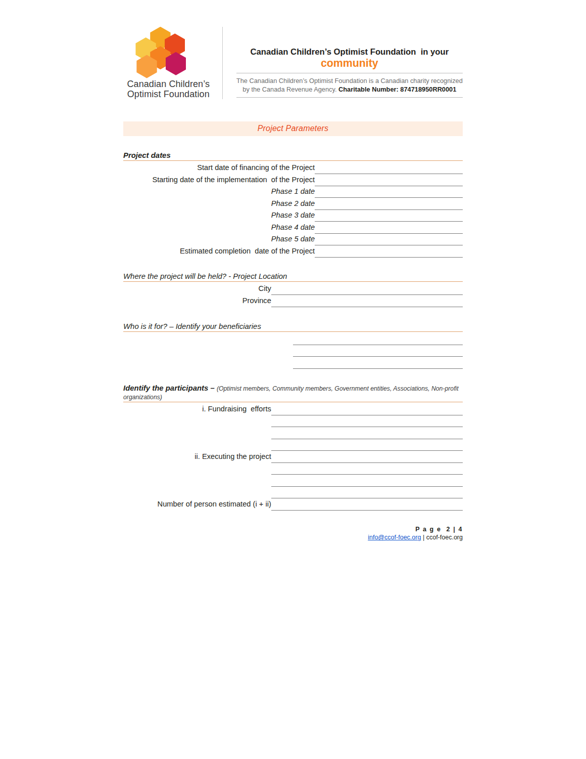Canadian Children’s
Optimist Foundation
Canadian Children’s Optimist Foundation in your community
The Canadian Children’s Optimist Foundation is a Canadian charity recognized by the Canada Revenue Agency. Charitable Number: 874718950RR0001
Project Parameters
Project dates
| Start date of financing of the Project | |
| Starting date of the implementation of the Project | |
| Phase 1 date | |
| Phase 2 date | |
| Phase 3 date | |
| Phase 4 date | |
| Phase 5 date | |
| Estimated completion date of the Project | |
Where the project will be held? - Project Location
| City | |
| Province | |
Who is it for? – Identify your beneficiaries
Identify the participants – (Optimist members, Community members, Government entities, Associations, Non-profit organizations)
| i. Fundraising efforts | |
| ii. Executing the project | |
| Number of person estimated (i + ii) | |
P a g e 2 | 4
info@ccof-foec.org | ccof-foec.org